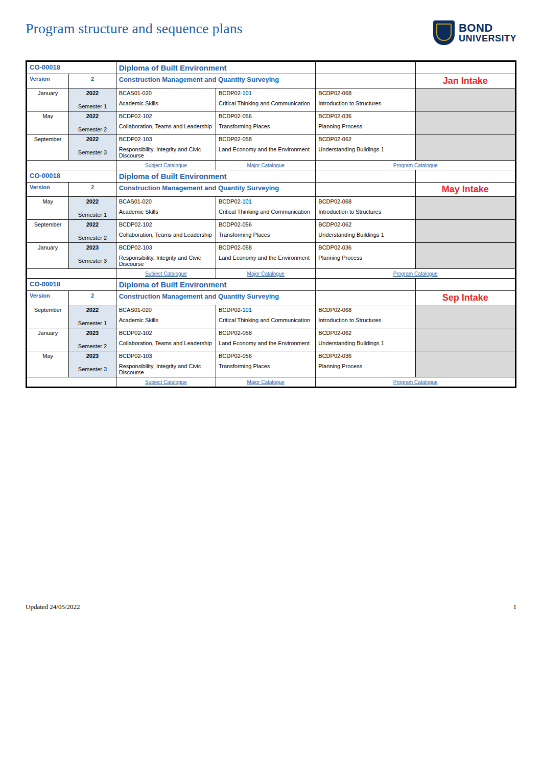Program structure and sequence plans
BOND
UNIVERSITY
| CO-00018 | Diploma of Built Environment | | |
| Version | 2 | Construction Management and Quantity Surveying | | Jan Intake |
| January | 2022 Semester 1 | BCAS01-020 Academic Skills | BCDP02-101 Critical Thinking and Communication | BCDP02-068 Introduction to Structures | |
| May | 2022 Semester 2 | BCDP02-102 Collaboration, Teams and Leadership | BCDP02-056 Transforming Places | BCDP02-036 Planning Process | |
| September | 2022 Semester 3 | BCDP02-103 Responsibility, Integrity and Civic Discourse | BCDP02-058 Land Economy and the Environment | BCDP02-062 Understanding Buildings 1 | |
| | Subject Catalogue | Major Catalogue | Program Catalogue |
| CO-00018 | Diploma of Built Environment | | |
| Version | 2 | Construction Management and Quantity Surveying | | May Intake |
| May | 2022 Semester 1 | BCAS01-020 Academic Skills | BCDP02-101 Critical Thinking and Communication | BCDP02-068 Introduction to Structures | |
| September | 2022 Semester 2 | BCDP02-102 Collaboration, Teams and Leadership | BCDP02-056 Transforming Places | BCDP02-062 Understanding Buildings 1 | |
| January | 2023 Semester 3 | BCDP02-103 Responsibility, Integrity and Civic Discourse | BCDP02-058 Land Economy and the Environment | BCDP02-036 Planning Process | |
| | Subject Catalogue | Major Catalogue | Program Catalogue |
| CO-00018 | Diploma of Built Environment | | |
| Version | 2 | Construction Management and Quantity Surveying | | Sep Intake |
| September | 2022 Semester 1 | BCAS01-020 Academic Skills | BCDP02-101 Critical Thinking and Communication | BCDP02-068 Introduction to Structures | |
| January | 2023 Semester 2 | BCDP02-102 Collaboration, Teams and Leadership | BCDP02-058 Land Economy and the Environment | BCDP02-062 Understanding Buildings 1 | |
| May | 2023 Semester 3 | BCDP02-103 Responsibility, Integrity and Civic Discourse | BCDP02-056 Transforming Places | BCDP02-036 Planning Process | |
| | Subject Catalogue | Major Catalogue | Program Catalogue |
Updated 24/05/2022 1